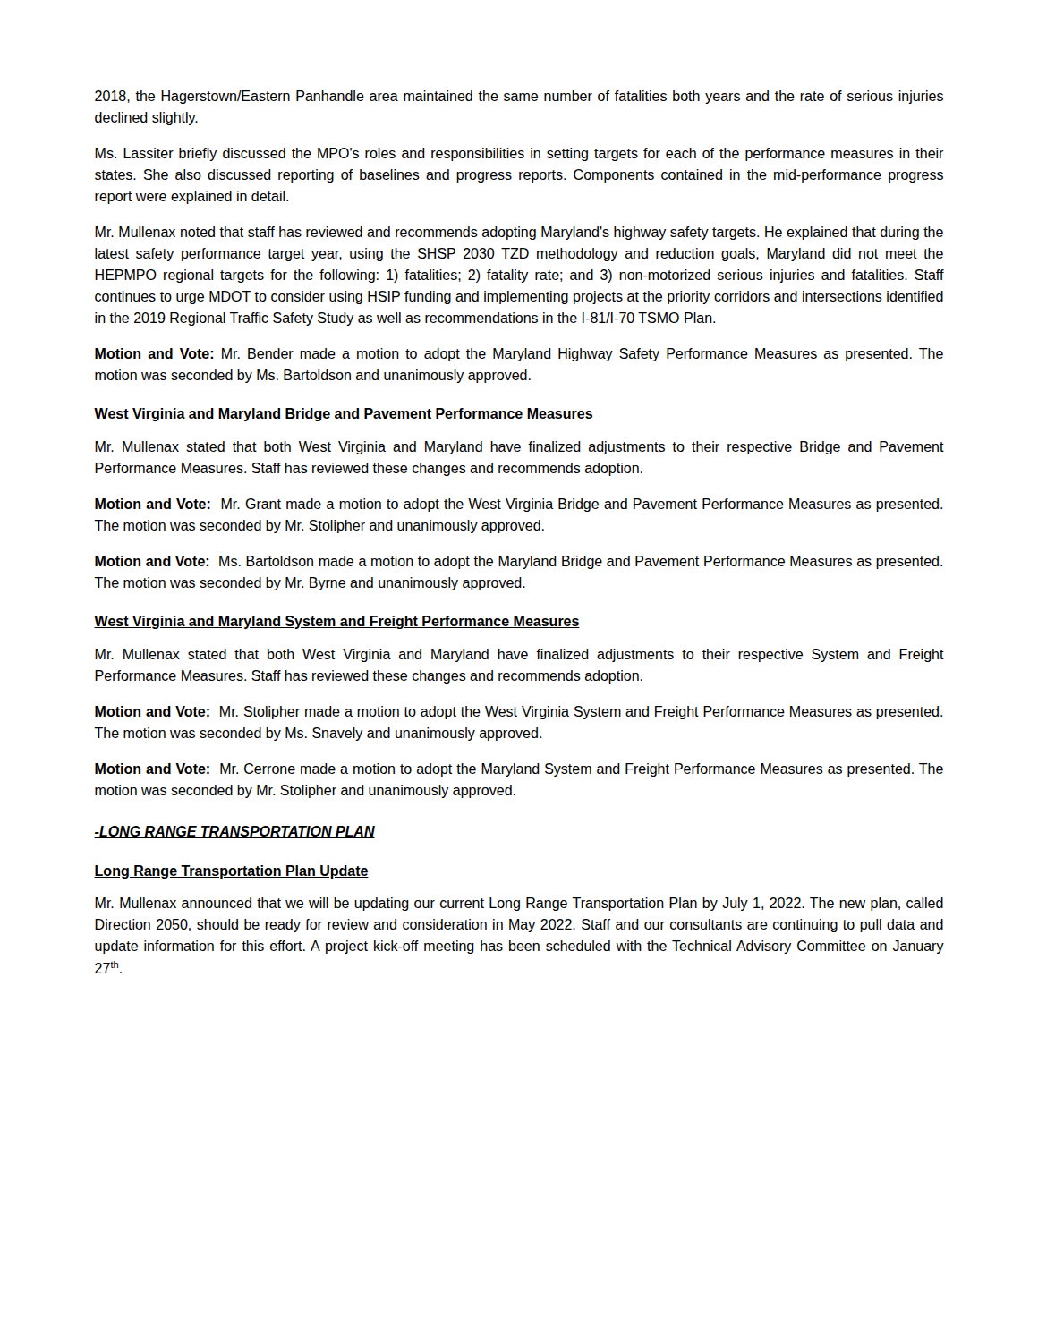2018, the Hagerstown/Eastern Panhandle area maintained the same number of fatalities both years and the rate of serious injuries declined slightly.
Ms. Lassiter briefly discussed the MPO's roles and responsibilities in setting targets for each of the performance measures in their states. She also discussed reporting of baselines and progress reports. Components contained in the mid-performance progress report were explained in detail.
Mr. Mullenax noted that staff has reviewed and recommends adopting Maryland's highway safety targets. He explained that during the latest safety performance target year, using the SHSP 2030 TZD methodology and reduction goals, Maryland did not meet the HEPMPO regional targets for the following: 1) fatalities; 2) fatality rate; and 3) non-motorized serious injuries and fatalities. Staff continues to urge MDOT to consider using HSIP funding and implementing projects at the priority corridors and intersections identified in the 2019 Regional Traffic Safety Study as well as recommendations in the I-81/I-70 TSMO Plan.
Motion and Vote: Mr. Bender made a motion to adopt the Maryland Highway Safety Performance Measures as presented. The motion was seconded by Ms. Bartoldson and unanimously approved.
West Virginia and Maryland Bridge and Pavement Performance Measures
Mr. Mullenax stated that both West Virginia and Maryland have finalized adjustments to their respective Bridge and Pavement Performance Measures. Staff has reviewed these changes and recommends adoption.
Motion and Vote: Mr. Grant made a motion to adopt the West Virginia Bridge and Pavement Performance Measures as presented. The motion was seconded by Mr. Stolipher and unanimously approved.
Motion and Vote: Ms. Bartoldson made a motion to adopt the Maryland Bridge and Pavement Performance Measures as presented. The motion was seconded by Mr. Byrne and unanimously approved.
West Virginia and Maryland System and Freight Performance Measures
Mr. Mullenax stated that both West Virginia and Maryland have finalized adjustments to their respective System and Freight Performance Measures. Staff has reviewed these changes and recommends adoption.
Motion and Vote: Mr. Stolipher made a motion to adopt the West Virginia System and Freight Performance Measures as presented. The motion was seconded by Ms. Snavely and unanimously approved.
Motion and Vote: Mr. Cerrone made a motion to adopt the Maryland System and Freight Performance Measures as presented. The motion was seconded by Mr. Stolipher and unanimously approved.
-LONG RANGE TRANSPORTATION PLAN
Long Range Transportation Plan Update
Mr. Mullenax announced that we will be updating our current Long Range Transportation Plan by July 1, 2022. The new plan, called Direction 2050, should be ready for review and consideration in May 2022. Staff and our consultants are continuing to pull data and update information for this effort. A project kick-off meeting has been scheduled with the Technical Advisory Committee on January 27th.